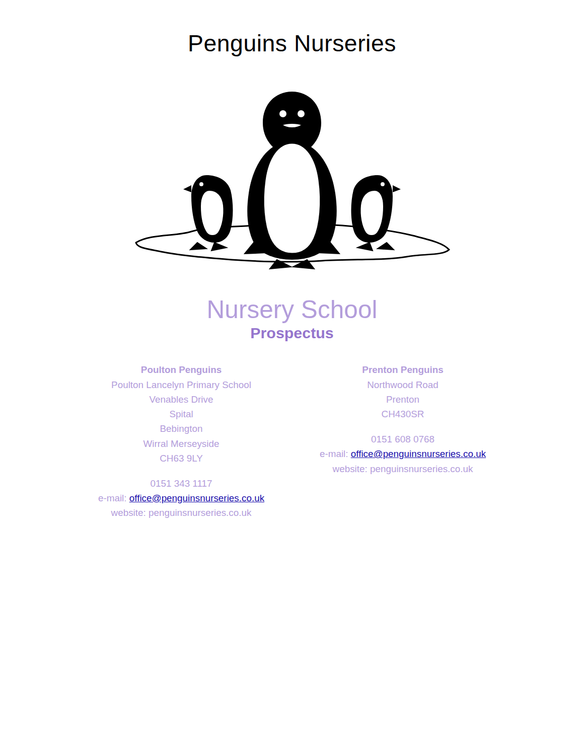Penguins Nurseries
Penguins Nurseries logo Line drawing of an adult penguin standing on an ice floe with two chicks, one on each side.
Nursery School
Prospectus
Poulton Penguins
Poulton Lancelyn Primary School
Venables Drive
Spital
Bebington
Wirral Merseyside
CH63 9LY
0151 343 1117 e-mail: office@penguinsnurseries.co.uk website: penguinsnurseries.co.uk Prenton Penguins
Northwood Road
Prenton
CH430SR
0151 608 0768 e-mail: office@penguinsnurseries.co.uk website: penguinsnurseries.co.uk